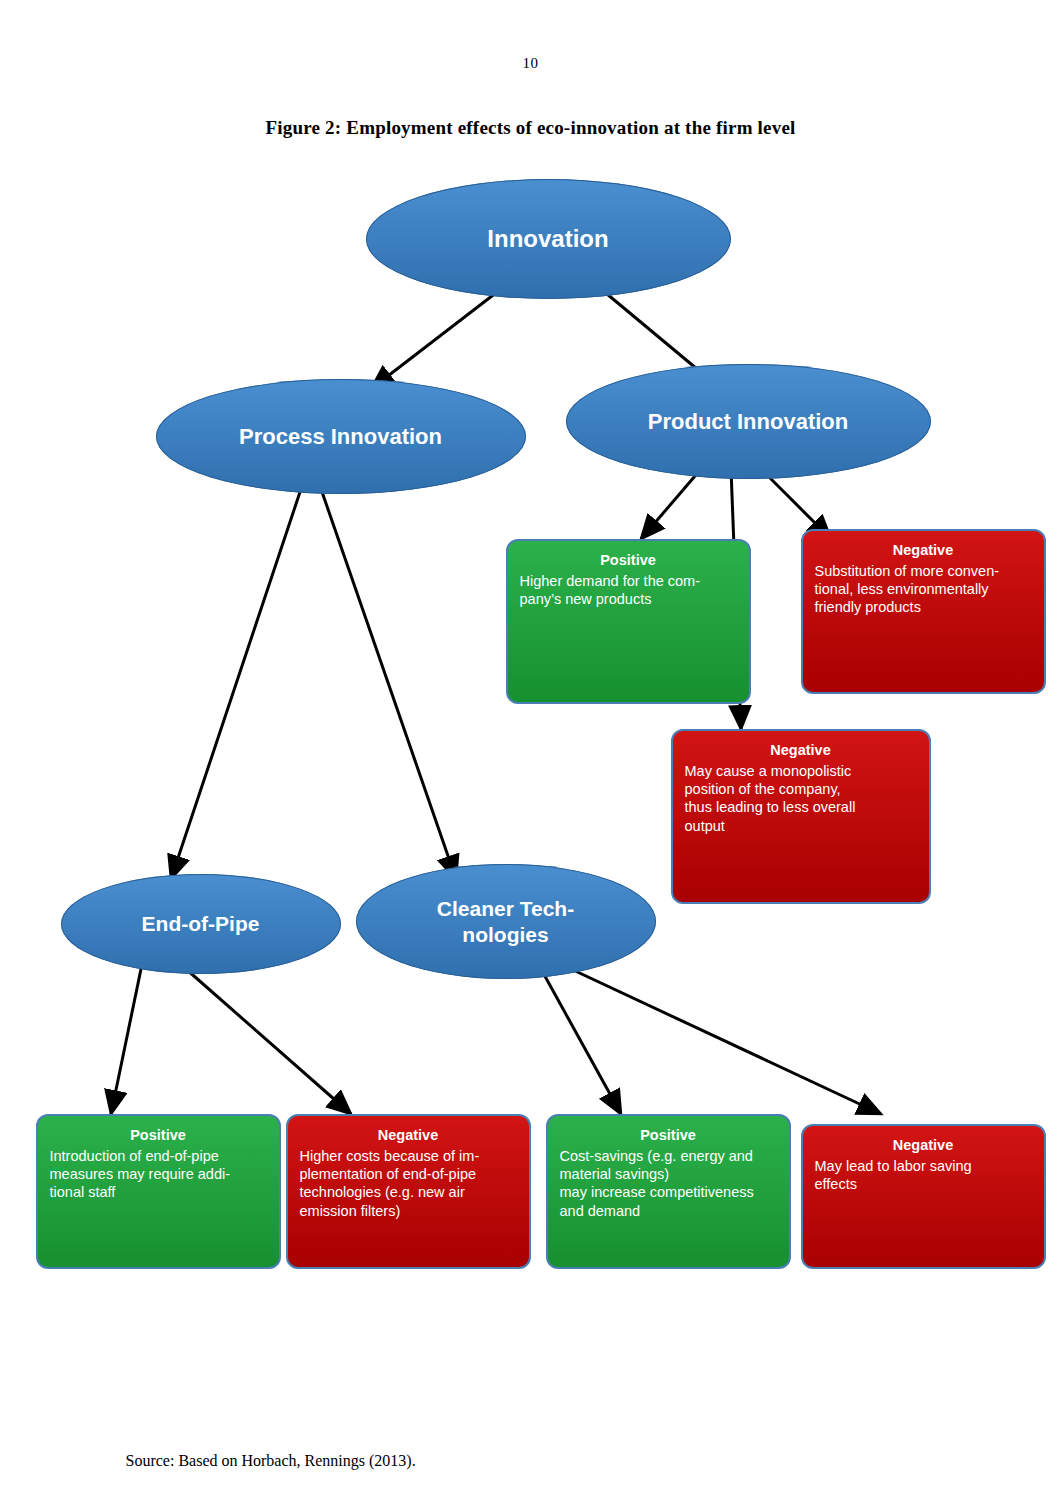10
Figure 2: Employment effects of eco-innovation at the firm level
Innovation
Process Innovation
Product Innovation
End-of-Pipe
Cleaner Tech-
nologies
Positive Higher demand for the com-
pany’s new products
Negative Substitution of more conven-
tional, less environmentally
friendly products
Negative May cause a monopolistic
position of the company,
thus leading to less overall
output
Positive Introduction of end-of-pipe
measures may require addi-
tional staff
Negative Higher costs because of im-
plementation of end-of-pipe
technologies (e.g. new air
emission filters)
Positive Cost-savings (e.g. energy and
material savings)
may increase competitiveness
and demand
Negative May lead to labor saving
effects
Source: Based on Horbach, Rennings (2013).